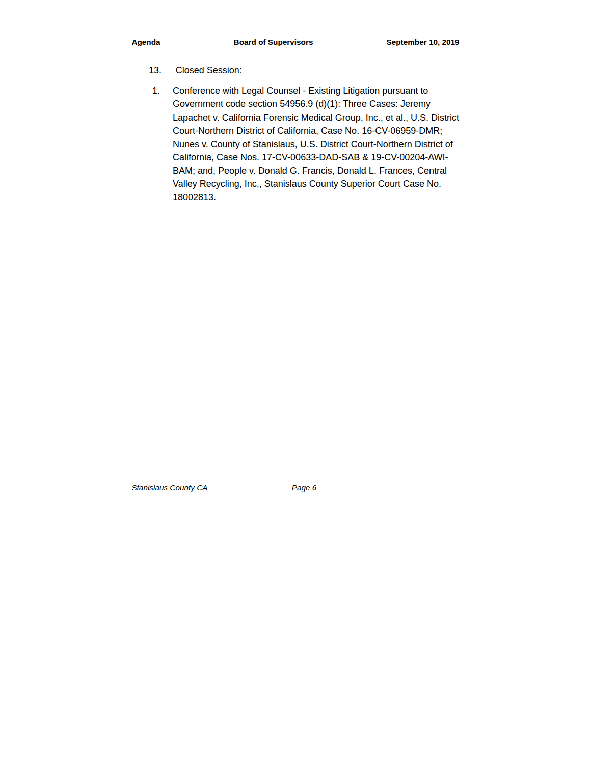Agenda
Board of Supervisors
September 10, 2019
13.
Closed Session:
1.
Conference with Legal Counsel - Existing Litigation pursuant to Government code section 54956.9 (d)(1): Three Cases: Jeremy Lapachet v. California Forensic Medical Group, Inc., et al., U.S. District Court-Northern District of California, Case No. 16-CV-06959-DMR; Nunes v. County of Stanislaus, U.S. District Court-Northern District of California, Case Nos. 17-CV-00633-DAD-SAB & 19-CV-00204-AWI-BAM; and, People v. Donald G. Francis, Donald L. Frances, Central Valley Recycling, Inc., Stanislaus County Superior Court Case No. 18002813.
Stanislaus County CA
Page 6